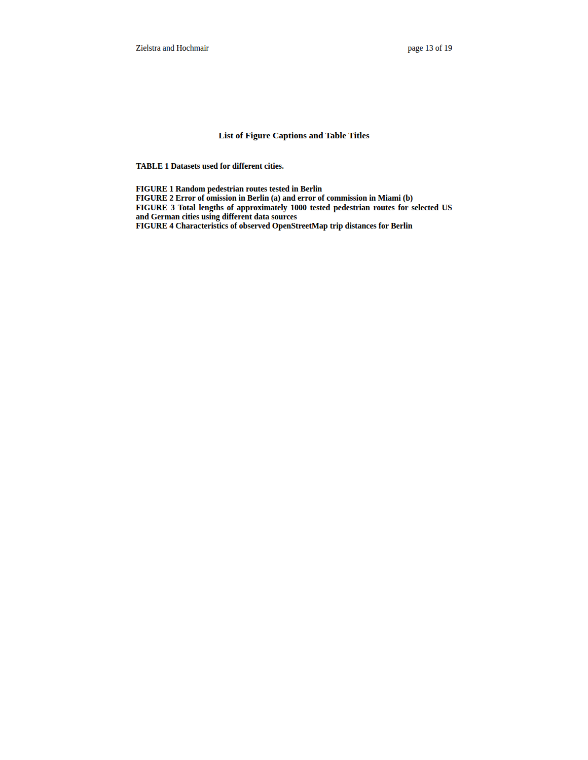Zielstra and Hochmair page 13 of 19
List of Figure Captions and Table Titles
TABLE 1 Datasets used for different cities.
FIGURE 1 Random pedestrian routes tested in Berlin
FIGURE 2 Error of omission in Berlin (a) and error of commission in Miami (b)
FIGURE 3 Total lengths of approximately 1000 tested pedestrian routes for selected US and German cities using different data sources
FIGURE 4 Characteristics of observed OpenStreetMap trip distances for Berlin